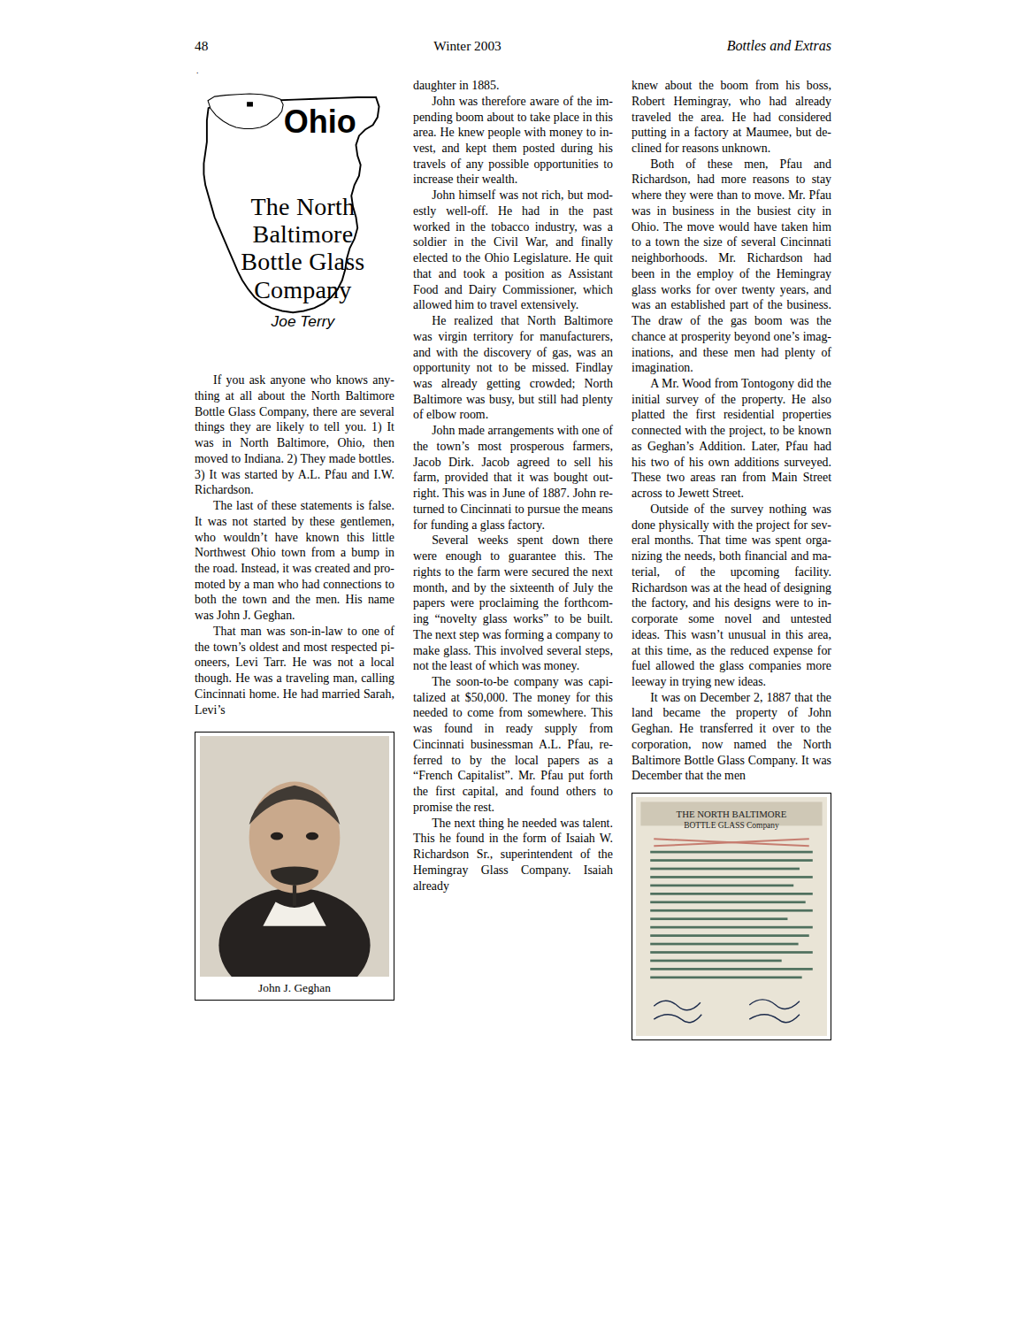48 Winter 2003 Bottles and Extras
.
Ohio
The North Baltimore
Bottle Glass
Company
Joe Terry
If you ask anyone who knows anything at all about the North Baltimore Bottle Glass Company, there are several things they are likely to tell you. 1) It was in North Baltimore, Ohio, then moved to Indiana. 2) They made bottles. 3) It was started by A.L. Pfau and I.W. Richardson.
The last of these statements is false. It was not started by these gentlemen, who wouldn’t have known this little Northwest Ohio town from a bump in the road. Instead, it was created and promoted by a man who had connections to both the town and the men. His name was John J. Geghan.
That man was son-in-law to one of the town’s oldest and most respected pioneers, Levi Tarr. He was not a local though. He was a traveling man, calling Cincinnati home. He had married Sarah, Levi’s
John J. Geghan
daughter in 1885.
John was therefore aware of the impending boom about to take place in this area. He knew people with money to invest, and kept them posted during his travels of any possible opportunities to increase their wealth.
John himself was not rich, but modestly well-off. He had in the past worked in the tobacco industry, was a soldier in the Civil War, and finally elected to the Ohio Legislature. He quit that and took a position as Assistant Food and Dairy Commissioner, which allowed him to travel extensively.
He realized that North Baltimore was virgin territory for manufacturers, and with the discovery of gas, was an opportunity not to be missed. Findlay was already getting crowded; North Baltimore was busy, but still had plenty of elbow room.
John made arrangements with one of the town’s most prosperous farmers, Jacob Dirk. Jacob agreed to sell his farm, provided that it was bought outright. This was in June of 1887. John returned to Cincinnati to pursue the means for funding a glass factory.
Several weeks spent down there were enough to guarantee this. The rights to the farm were secured the next month, and by the sixteenth of July the papers were proclaiming the forthcoming “novelty glass works” to be built. The next step was forming a company to make glass. This involved several steps, not the least of which was money.
The soon-to-be company was capitalized at $50,000. The money for this needed to come from somewhere. This was found in ready supply from Cincinnati businessman A.L. Pfau, referred to by the local papers as a “French Capitalist”. Mr. Pfau put forth the first capital, and found others to promise the rest.
The next thing he needed was talent. This he found in the form of Isaiah W. Richardson Sr., superintendent of the Hemingray Glass Company. Isaiah already
knew about the boom from his boss, Robert Hemingray, who had already traveled the area. He had considered putting in a factory at Maumee, but declined for reasons unknown.
Both of these men, Pfau and Richardson, had more reasons to stay where they were than to move. Mr. Pfau was in business in the busiest city in Ohio. The move would have taken him to a town the size of several Cincinnati neighborhoods. Mr. Richardson had been in the employ of the Hemingray glass works for over twenty years, and was an established part of the business. The draw of the gas boom was the chance at prosperity beyond one’s imaginations, and these men had plenty of imagination.
A Mr. Wood from Tontogony did the initial survey of the property. He also platted the first residential properties connected with the project, to be known as Geghan’s Addition. Later, Pfau had his two of his own additions surveyed. These two areas ran from Main Street across to Jewett Street.
Outside of the survey nothing was done physically with the project for several months. That time was spent organizing the needs, both financial and material, of the upcoming facility. Richardson was at the head of designing the factory, and his designs were to incorporate some novel and untested ideas. This wasn’t unusual in this area, at this time, as the reduced expense for fuel allowed the glass companies more leeway in trying new ideas.
It was on December 2, 1887 that the land became the property of John Geghan. He transferred it over to the corporation, now named the North Baltimore Bottle Glass Company. It was December that the men